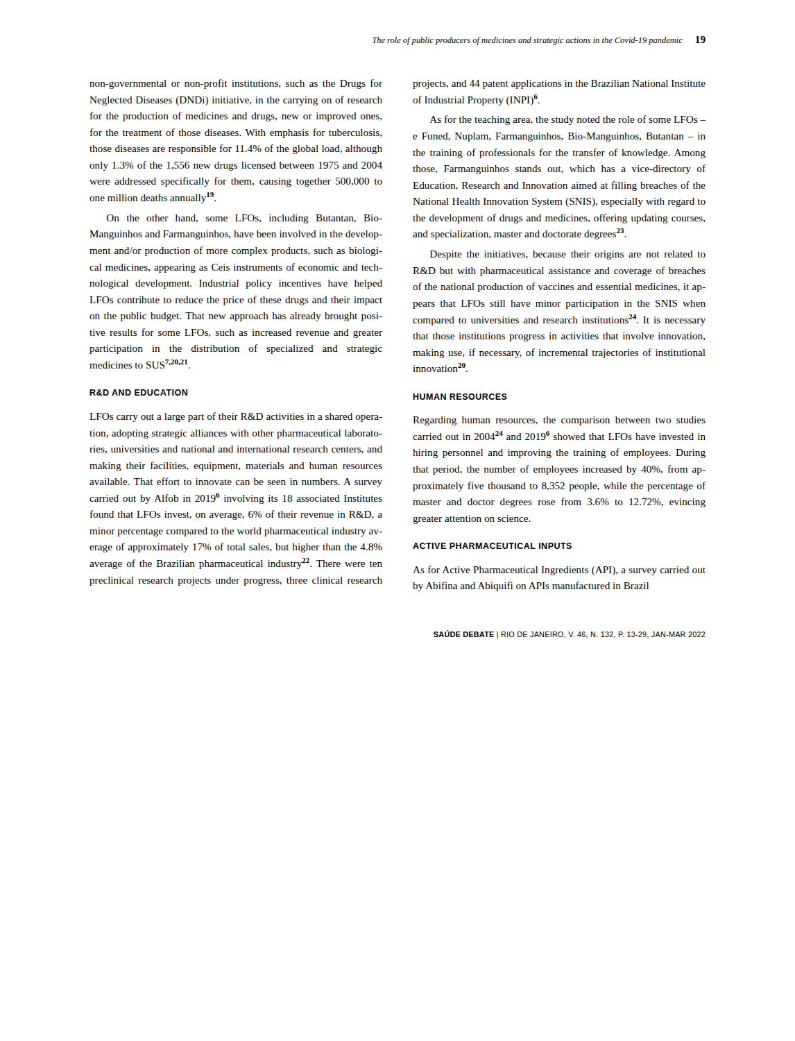The role of public producers of medicines and strategic actions in the Covid-19 pandemic 19
non-governmental or non-profit institutions, such as the Drugs for Neglected Diseases (DNDi) initiative, in the carrying on of research for the production of medicines and drugs, new or improved ones, for the treatment of those diseases. With emphasis for tuberculosis, those diseases are responsible for 11.4% of the global load, although only 1.3% of the 1,556 new drugs licensed between 1975 and 2004 were addressed specifically for them, causing together 500,000 to one million deaths annually19.
On the other hand, some LFOs, including Butantan, Bio-Manguinhos and Farmanguinhos, have been involved in the development and/or production of more complex products, such as biological medicines, appearing as Ceis instruments of economic and technological development. Industrial policy incentives have helped LFOs contribute to reduce the price of these drugs and their impact on the public budget. That new approach has already brought positive results for some LFOs, such as increased revenue and greater participation in the distribution of specialized and strategic medicines to SUS7,20,21.
R&D and education
LFOs carry out a large part of their R&D activities in a shared operation, adopting strategic alliances with other pharmaceutical laboratories, universities and national and international research centers, and making their facilities, equipment, materials and human resources available. That effort to innovate can be seen in numbers. A survey carried out by Alfob in 20196 involving its 18 associated Institutes found that LFOs invest, on average, 6% of their revenue in R&D, a minor percentage compared to the world pharmaceutical industry average of approximately 17% of total sales, but higher than the 4.8% average of the Brazilian pharmaceutical industry22. There were ten preclinical research projects under progress, three clinical research projects, and 44 patent applications in the Brazilian National Institute of Industrial Property (INPI)6.
As for the teaching area, the study noted the role of some LFOs – e Funed, Nuplam, Farmanguinhos, Bio-Manguinhos, Butantan – in the training of professionals for the transfer of knowledge. Among those, Farmanguinhos stands out, which has a vice-directory of Education, Research and Innovation aimed at filling breaches of the National Health Innovation System (SNIS), especially with regard to the development of drugs and medicines, offering updating courses, and specialization, master and doctorate degrees23.
Despite the initiatives, because their origins are not related to R&D but with pharmaceutical assistance and coverage of breaches of the national production of vaccines and essential medicines, it appears that LFOs still have minor participation in the SNIS when compared to universities and research institutions24. It is necessary that those institutions progress in activities that involve innovation, making use, if necessary, of incremental trajectories of institutional innovation20.
Human resources
Regarding human resources, the comparison between two studies carried out in 200424 and 20196 showed that LFOs have invested in hiring personnel and improving the training of employees. During that period, the number of employees increased by 40%, from approximately five thousand to 8,352 people, while the percentage of master and doctor degrees rose from 3.6% to 12.72%, evincing greater attention on science.
Active pharmaceutical inputs
As for Active Pharmaceutical Ingredients (API), a survey carried out by Abifina and Abiquifi on APIs manufactured in Brazil
SAÚDE DEBATE | RIO DE JANEIRO, V. 46, N. 132, P. 13-29, JAN-MAR 2022